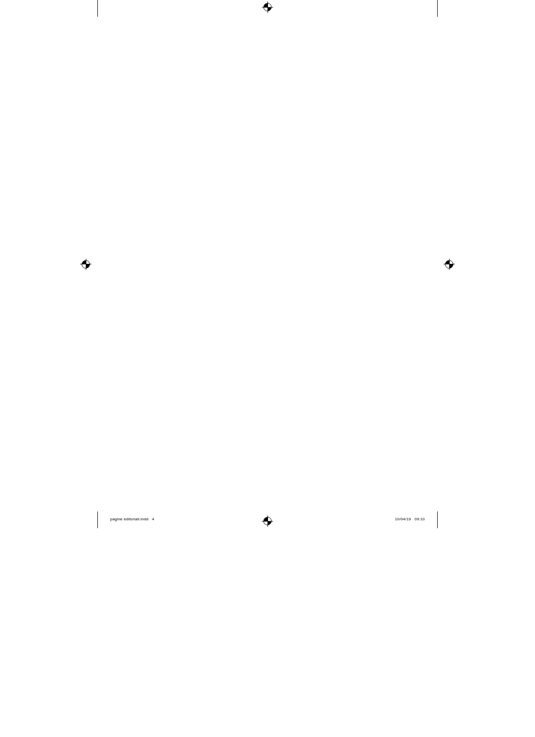pagine editoriali.indd 4 10/04/19 09:10